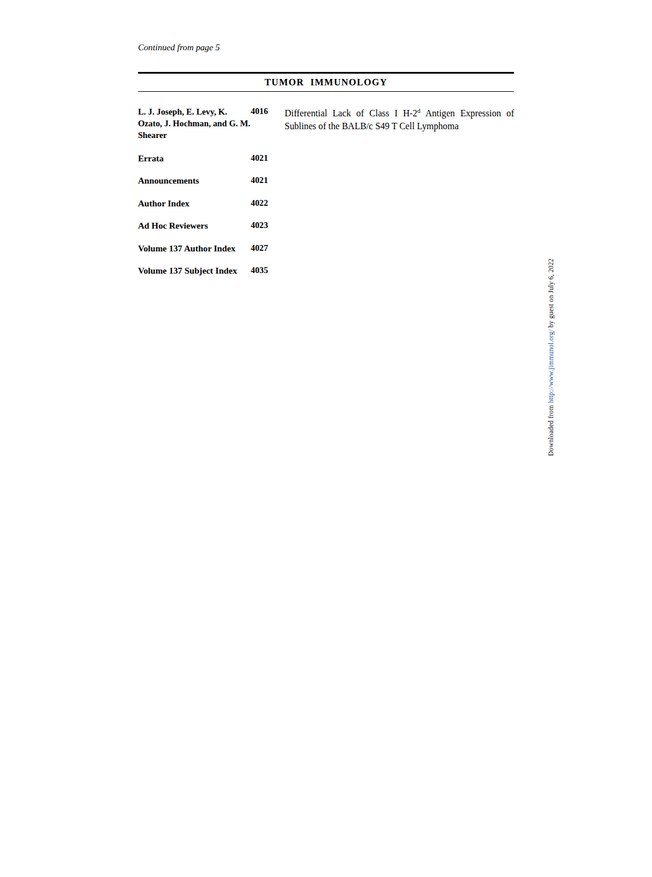Continued from page 5
TUMOR IMMUNOLOGY
| L. J. Joseph, E. Levy, K. Ozato, J. Hochman, and G. M. Shearer | 4016 | Differential Lack of Class I H-2 d Antigen Expression of Sublines of the BALB/c S49 T Cell Lymphoma |
| Errata | 4021 | |
| Announcements | 4021 | |
| Author Index | 4022 | |
| Ad Hoc Reviewers | 4023 | |
| Volume 137 Author Index | 4027 | |
| Volume 137 Subject Index | 4035 | |
Downloaded from http://www.jimmunol.org/ by guest on July 6, 2022